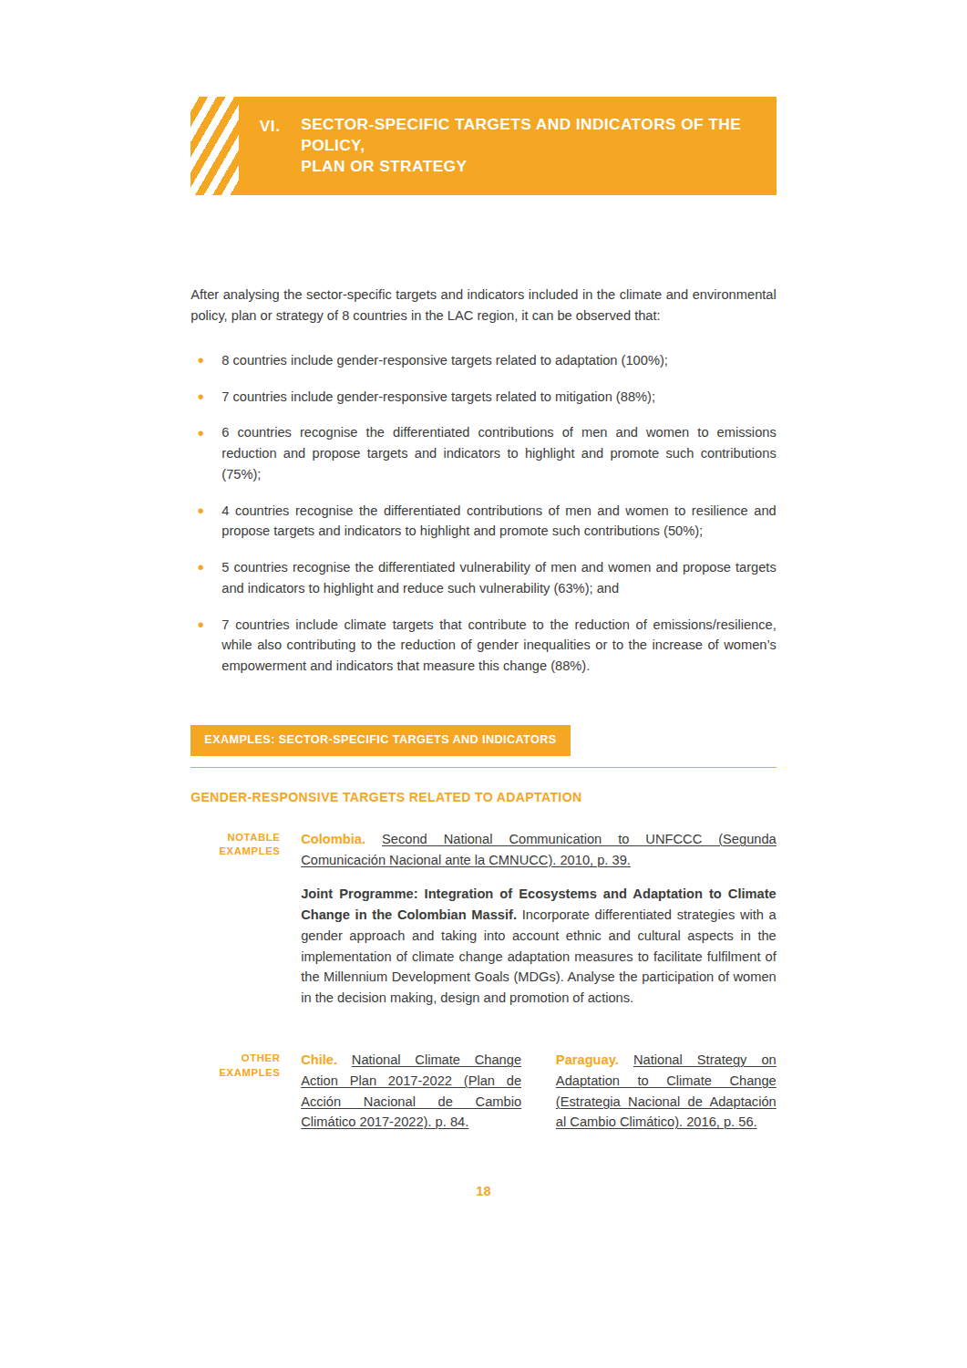VI.
Sector-specific targets and indicators of the policy,
plan or strategy
After analysing the sector-specific targets and indicators included in the climate and environmental policy, plan or strategy of 8 countries in the LAC region, it can be observed that:
8 countries include gender-responsive targets related to adaptation (100%);
7 countries include gender-responsive targets related to mitigation (88%);
6 countries recognise the differentiated contributions of men and women to emissions reduction and propose targets and indicators to highlight and promote such contributions (75%);
4 countries recognise the differentiated contributions of men and women to resilience and propose targets and indicators to highlight and promote such contributions (50%);
5 countries recognise the differentiated vulnerability of men and women and propose targets and indicators to highlight and reduce such vulnerability (63%); and
7 countries include climate targets that contribute to the reduction of emissions/resilience, while also contributing to the reduction of gender inequalities or to the increase of women’s empowerment and indicators that measure this change (88%).
Examples: sector-specific targets and indicators
Gender-responsive targets related to adaptation
Notable
examples
Colombia. Second National Communication to UNFCCC (Segunda Comunicación Nacional ante la CMNUCC). 2010, p. 39.
Joint Programme: Integration of Ecosystems and Adaptation to Climate Change in the Colombian Massif. Incorporate differentiated strategies with a gender approach and taking into account ethnic and cultural aspects in the implementation of climate change adaptation measures to facilitate fulfilment of the Millennium Development Goals (MDGs). Analyse the participation of women in the decision making, design and promotion of actions.
Other
examples
Chile. National Climate Change Action Plan 2017-2022 (Plan de Acción Nacional de Cambio Climático 2017-2022). p. 84.
Paraguay. National Strategy on Adaptation to Climate Change (Estrategia Nacional de Adaptación al Cambio Climático). 2016, p. 56.
18